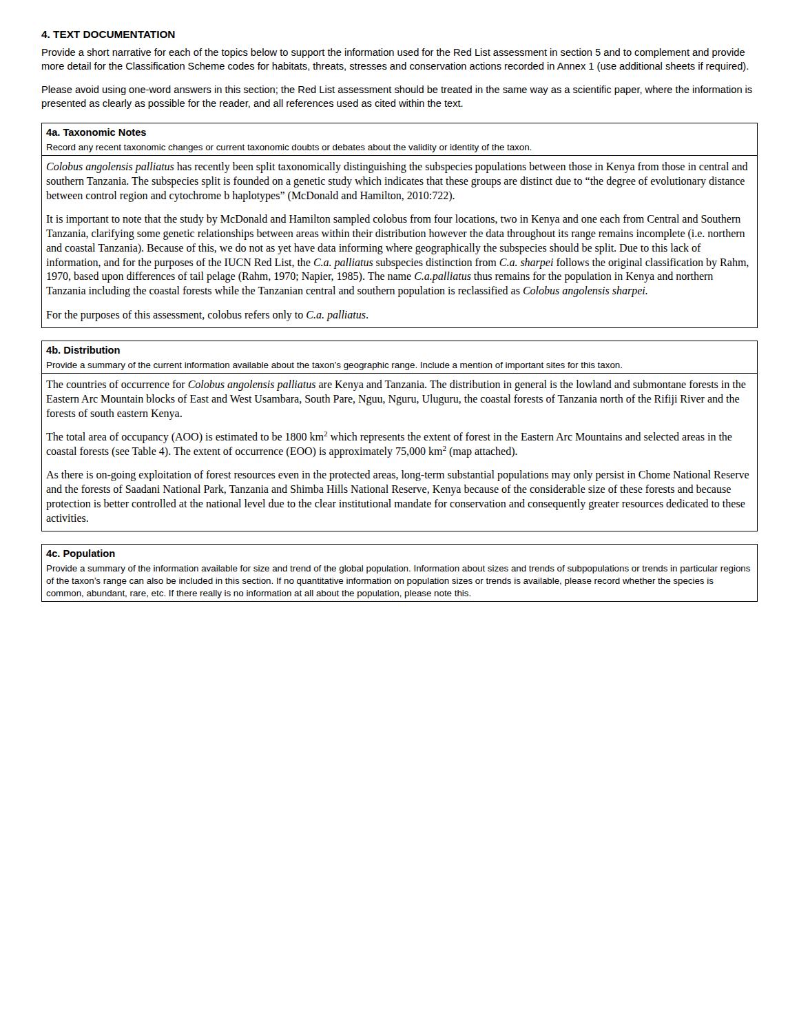4. TEXT DOCUMENTATION
Provide a short narrative for each of the topics below to support the information used for the Red List assessment in section 5 and to complement and provide more detail for the Classification Scheme codes for habitats, threats, stresses and conservation actions recorded in Annex 1 (use additional sheets if required).
Please avoid using one-word answers in this section; the Red List assessment should be treated in the same way as a scientific paper, where the information is presented as clearly as possible for the reader, and all references used as cited within the text.
4a. Taxonomic Notes
Record any recent taxonomic changes or current taxonomic doubts or debates about the validity or identity of the taxon.
Colobus angolensis palliatus has recently been split taxonomically distinguishing the subspecies populations between those in Kenya from those in central and southern Tanzania. The subspecies split is founded on a genetic study which indicates that these groups are distinct due to “the degree of evolutionary distance between control region and cytochrome b haplotypes” (McDonald and Hamilton, 2010:722).
It is important to note that the study by McDonald and Hamilton sampled colobus from four locations, two in Kenya and one each from Central and Southern Tanzania, clarifying some genetic relationships between areas within their distribution however the data throughout its range remains incomplete (i.e. northern and coastal Tanzania). Because of this, we do not as yet have data informing where geographically the subspecies should be split. Due to this lack of information, and for the purposes of the IUCN Red List, the C.a. palliatus subspecies distinction from C.a. sharpei follows the original classification by Rahm, 1970, based upon differences of tail pelage (Rahm, 1970; Napier, 1985). The name C.a.palliatus thus remains for the population in Kenya and northern Tanzania including the coastal forests while the Tanzanian central and southern population is reclassified as Colobus angolensis sharpei.
For the purposes of this assessment, colobus refers only to C.a. palliatus.
4b. Distribution
Provide a summary of the current information available about the taxon’s geographic range. Include a mention of important sites for this taxon.
The countries of occurrence for Colobus angolensis palliatus are Kenya and Tanzania. The distribution in general is the lowland and submontane forests in the Eastern Arc Mountain blocks of East and West Usambara, South Pare, Nguu, Nguru, Uluguru, the coastal forests of Tanzania north of the Rifiji River and the forests of south eastern Kenya.
The total area of occupancy (AOO) is estimated to be 1800 km2 which represents the extent of forest in the Eastern Arc Mountains and selected areas in the coastal forests (see Table 4). The extent of occurrence (EOO) is approximately 75,000 km2 (map attached).
As there is on-going exploitation of forest resources even in the protected areas, long-term substantial populations may only persist in Chome National Reserve and the forests of Saadani National Park, Tanzania and Shimba Hills National Reserve, Kenya because of the considerable size of these forests and because protection is better controlled at the national level due to the clear institutional mandate for conservation and consequently greater resources dedicated to these activities.
4c. Population
Provide a summary of the information available for size and trend of the global population. Information about sizes and trends of subpopulations or trends in particular regions of the taxon’s range can also be included in this section. If no quantitative information on population sizes or trends is available, please record whether the species is common, abundant, rare, etc. If there really is no information at all about the population, please note this.